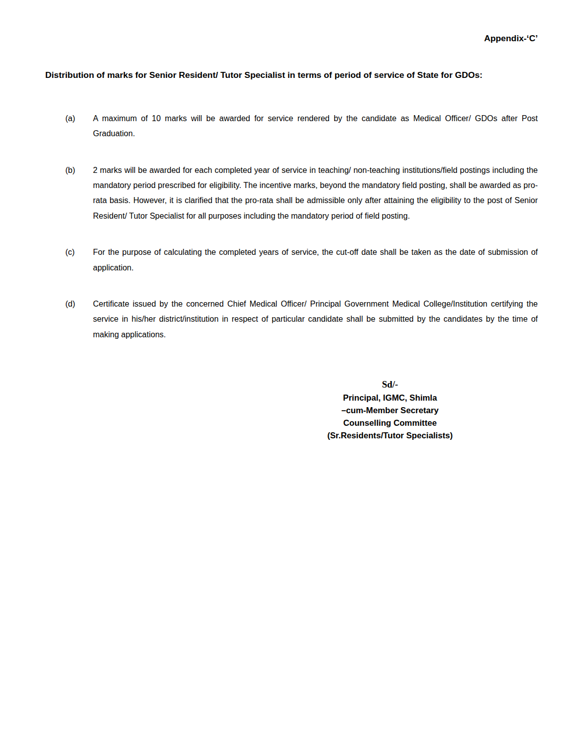Appendix-‘C’
Distribution of marks for Senior Resident/ Tutor Specialist in terms of period of service of State for GDOs:
(a) A maximum of 10 marks will be awarded for service rendered by the candidate as Medical Officer/ GDOs after Post Graduation.
(b) 2 marks will be awarded for each completed year of service in teaching/ non-teaching institutions/field postings including the mandatory period prescribed for eligibility. The incentive marks, beyond the mandatory field posting, shall be awarded as pro-rata basis. However, it is clarified that the pro-rata shall be admissible only after attaining the eligibility to the post of Senior Resident/ Tutor Specialist for all purposes including the mandatory period of field posting.
(c) For the purpose of calculating the completed years of service, the cut-off date shall be taken as the date of submission of application.
(d) Certificate issued by the concerned Chief Medical Officer/ Principal Government Medical College/Institution certifying the service in his/her district/institution in respect of particular candidate shall be submitted by the candidates by the time of making applications.
Sd/-
Principal, IGMC, Shimla
–cum-Member Secretary
Counselling Committee
(Sr.Residents/Tutor Specialists)